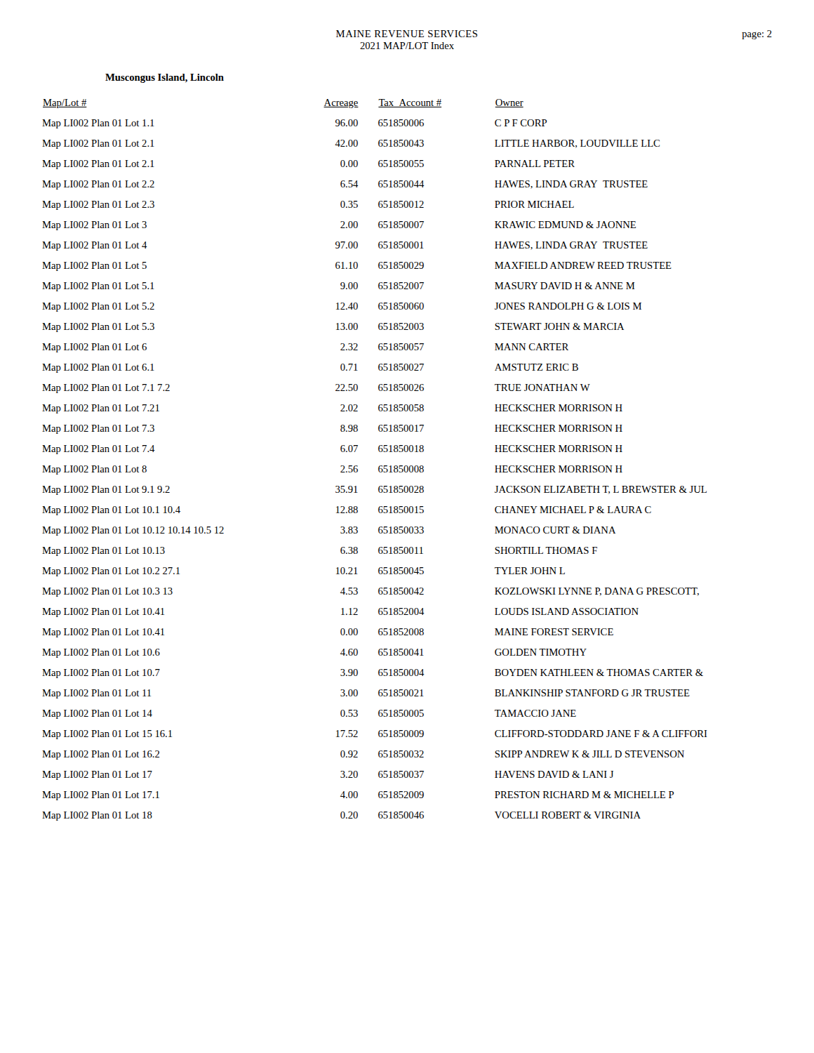page: 2
MAINE REVENUE SERVICES
2021 MAP/LOT Index
Muscongus Island, Lincoln
| Map/Lot # | Acreage | Tax Account # | Owner |
| --- | --- | --- | --- |
| Map LI002 Plan 01 Lot 1.1 | 96.00 | 651850006 | C P F CORP |
| Map LI002 Plan 01 Lot 2.1 | 42.00 | 651850043 | LITTLE HARBOR, LOUDVILLE LLC |
| Map LI002 Plan 01 Lot 2.1 | 0.00 | 651850055 | PARNALL PETER |
| Map LI002 Plan 01 Lot 2.2 | 6.54 | 651850044 | HAWES, LINDA GRAY TRUSTEE |
| Map LI002 Plan 01 Lot 2.3 | 0.35 | 651850012 | PRIOR MICHAEL |
| Map LI002 Plan 01 Lot 3 | 2.00 | 651850007 | KRAWIC EDMUND & JAONNE |
| Map LI002 Plan 01 Lot 4 | 97.00 | 651850001 | HAWES, LINDA GRAY TRUSTEE |
| Map LI002 Plan 01 Lot 5 | 61.10 | 651850029 | MAXFIELD ANDREW REED TRUSTEE |
| Map LI002 Plan 01 Lot 5.1 | 9.00 | 651852007 | MASURY DAVID H & ANNE M |
| Map LI002 Plan 01 Lot 5.2 | 12.40 | 651850060 | JONES RANDOLPH G & LOIS M |
| Map LI002 Plan 01 Lot 5.3 | 13.00 | 651852003 | STEWART JOHN & MARCIA |
| Map LI002 Plan 01 Lot 6 | 2.32 | 651850057 | MANN CARTER |
| Map LI002 Plan 01 Lot 6.1 | 0.71 | 651850027 | AMSTUTZ ERIC B |
| Map LI002 Plan 01 Lot 7.1 7.2 | 22.50 | 651850026 | TRUE JONATHAN W |
| Map LI002 Plan 01 Lot 7.21 | 2.02 | 651850058 | HECKSCHER MORRISON H |
| Map LI002 Plan 01 Lot 7.3 | 8.98 | 651850017 | HECKSCHER MORRISON H |
| Map LI002 Plan 01 Lot 7.4 | 6.07 | 651850018 | HECKSCHER MORRISON H |
| Map LI002 Plan 01 Lot 8 | 2.56 | 651850008 | HECKSCHER MORRISON H |
| Map LI002 Plan 01 Lot 9.1 9.2 | 35.91 | 651850028 | JACKSON ELIZABETH T, L BREWSTER & JUL |
| Map LI002 Plan 01 Lot 10.1 10.4 | 12.88 | 651850015 | CHANEY MICHAEL P & LAURA C |
| Map LI002 Plan 01 Lot 10.12 10.14 10.5 12 | 3.83 | 651850033 | MONACO CURT & DIANA |
| Map LI002 Plan 01 Lot 10.13 | 6.38 | 651850011 | SHORTILL THOMAS F |
| Map LI002 Plan 01 Lot 10.2 27.1 | 10.21 | 651850045 | TYLER JOHN L |
| Map LI002 Plan 01 Lot 10.3 13 | 4.53 | 651850042 | KOZLOWSKI LYNNE P, DANA G PRESCOTT, |
| Map LI002 Plan 01 Lot 10.41 | 1.12 | 651852004 | LOUDS ISLAND ASSOCIATION |
| Map LI002 Plan 01 Lot 10.41 | 0.00 | 651852008 | MAINE FOREST SERVICE |
| Map LI002 Plan 01 Lot 10.6 | 4.60 | 651850041 | GOLDEN TIMOTHY |
| Map LI002 Plan 01 Lot 10.7 | 3.90 | 651850004 | BOYDEN KATHLEEN & THOMAS CARTER & |
| Map LI002 Plan 01 Lot 11 | 3.00 | 651850021 | BLANKINSHIP STANFORD G JR TRUSTEE |
| Map LI002 Plan 01 Lot 14 | 0.53 | 651850005 | TAMACCIO JANE |
| Map LI002 Plan 01 Lot 15 16.1 | 17.52 | 651850009 | CLIFFORD-STODDARD JANE F & A CLIFFORI |
| Map LI002 Plan 01 Lot 16.2 | 0.92 | 651850032 | SKIPP ANDREW K & JILL D STEVENSON |
| Map LI002 Plan 01 Lot 17 | 3.20 | 651850037 | HAVENS DAVID & LANI J |
| Map LI002 Plan 01 Lot 17.1 | 4.00 | 651852009 | PRESTON RICHARD M & MICHELLE P |
| Map LI002 Plan 01 Lot 18 | 0.20 | 651850046 | VOCELLI ROBERT & VIRGINIA |